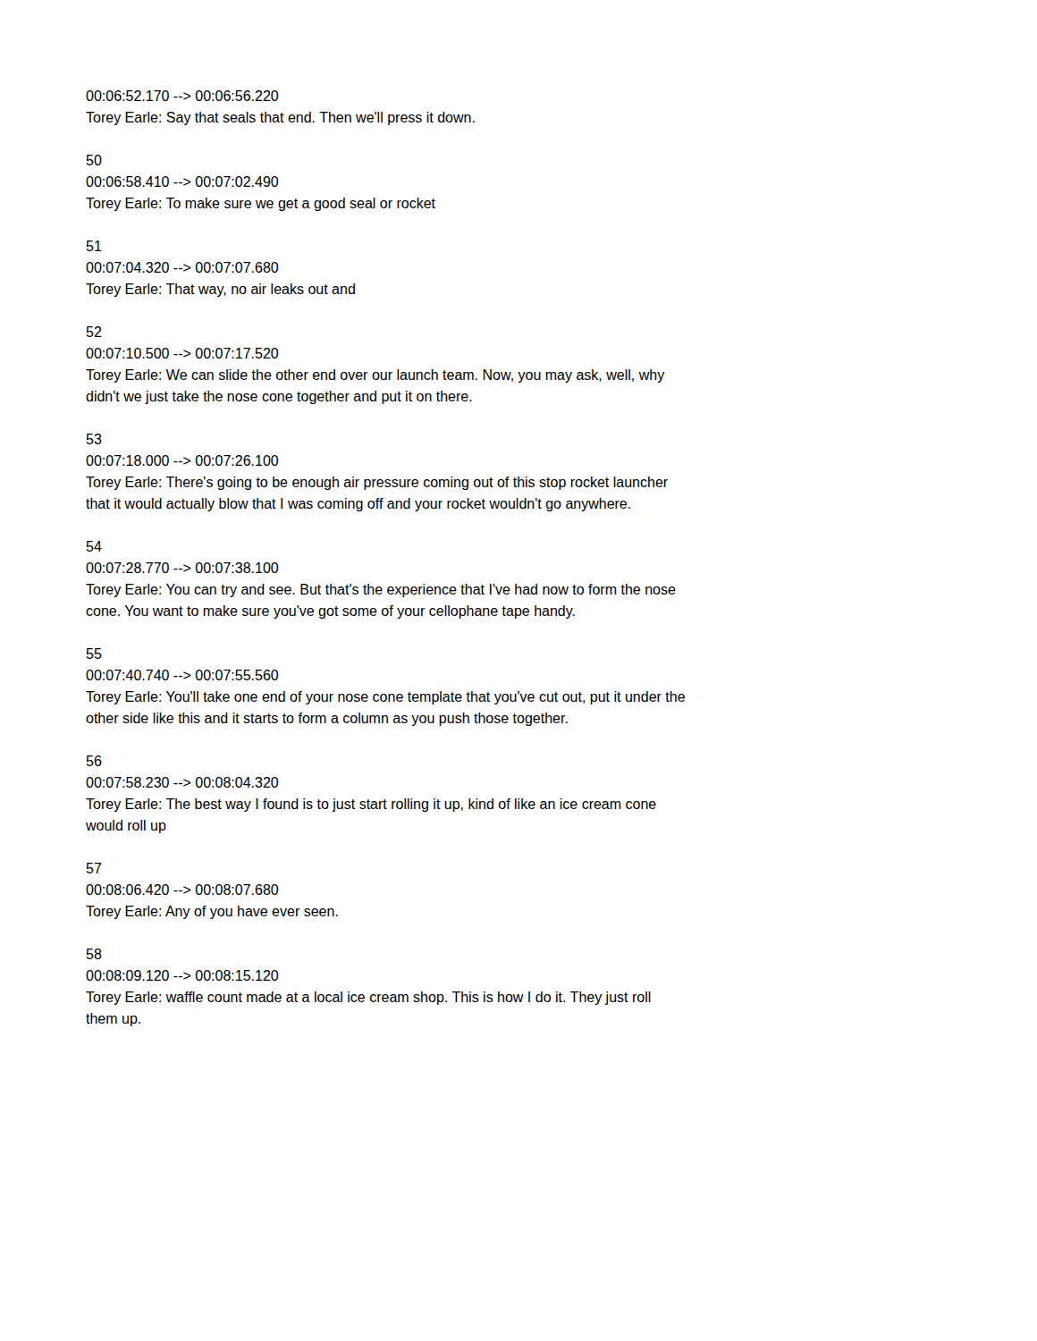00:06:52.170 --> 00:06:56.220
Torey Earle: Say that seals that end. Then we'll press it down.
50
00:06:58.410 --> 00:07:02.490
Torey Earle: To make sure we get a good seal or rocket
51
00:07:04.320 --> 00:07:07.680
Torey Earle: That way, no air leaks out and
52
00:07:10.500 --> 00:07:17.520
Torey Earle: We can slide the other end over our launch team. Now, you may ask, well, why didn't we just take the nose cone together and put it on there.
53
00:07:18.000 --> 00:07:26.100
Torey Earle: There's going to be enough air pressure coming out of this stop rocket launcher that it would actually blow that I was coming off and your rocket wouldn't go anywhere.
54
00:07:28.770 --> 00:07:38.100
Torey Earle: You can try and see. But that's the experience that I've had now to form the nose cone. You want to make sure you've got some of your cellophane tape handy.
55
00:07:40.740 --> 00:07:55.560
Torey Earle: You'll take one end of your nose cone template that you've cut out, put it under the other side like this and it starts to form a column as you push those together.
56
00:07:58.230 --> 00:08:04.320
Torey Earle: The best way I found is to just start rolling it up, kind of like an ice cream cone would roll up
57
00:08:06.420 --> 00:08:07.680
Torey Earle: Any of you have ever seen.
58
00:08:09.120 --> 00:08:15.120
Torey Earle: waffle count made at a local ice cream shop. This is how I do it. They just roll them up.